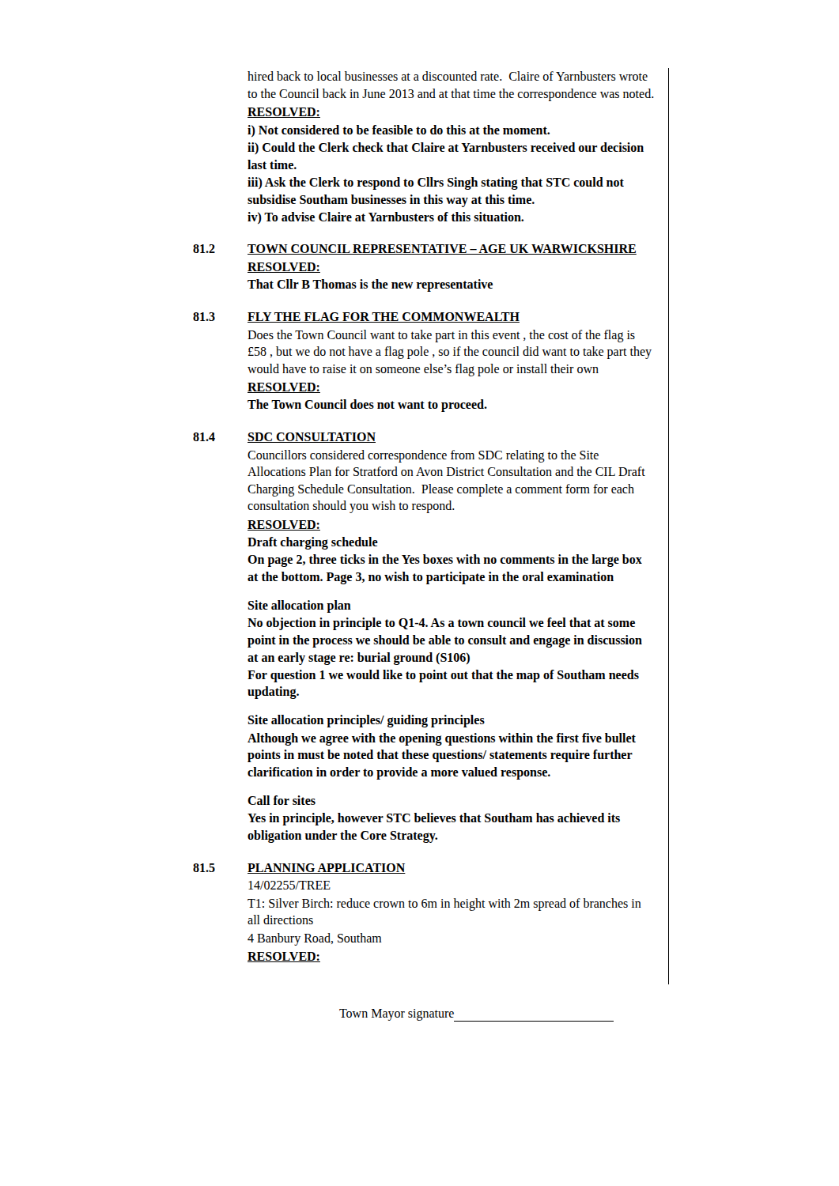hired back to local businesses at a discounted rate. Claire of Yarnbusters wrote to the Council back in June 2013 and at that time the correspondence was noted.
RESOLVED:
i) Not considered to be feasible to do this at the moment.
ii) Could the Clerk check that Claire at Yarnbusters received our decision last time.
iii) Ask the Clerk to respond to Cllrs Singh stating that STC could not subsidise Southam businesses in this way at this time.
iv) To advise Claire at Yarnbusters of this situation.
81.2
TOWN COUNCIL REPRESENTATIVE – AGE UK WARWICKSHIRE
RESOLVED:
That Cllr B Thomas is the new representative
81.3
FLY THE FLAG FOR THE COMMONWEALTH
Does the Town Council want to take part in this event , the cost of the flag is £58 , but we do not have a flag pole , so if the council did want to take part they would have to raise it on someone else’s flag pole or install their own
RESOLVED:
The Town Council does not want to proceed.
81.4
SDC CONSULTATION
Councillors considered correspondence from SDC relating to the Site Allocations Plan for Stratford on Avon District Consultation and the CIL Draft Charging Schedule Consultation. Please complete a comment form for each consultation should you wish to respond.
RESOLVED:
Draft charging schedule
On page 2, three ticks in the Yes boxes with no comments in the large box at the bottom. Page 3, no wish to participate in the oral examination
Site allocation plan
No objection in principle to Q1-4. As a town council we feel that at some point in the process we should be able to consult and engage in discussion at an early stage re: burial ground (S106)
For question 1 we would like to point out that the map of Southam needs updating.
Site allocation principles/ guiding principles
Although we agree with the opening questions within the first five bullet points in must be noted that these questions/ statements require further clarification in order to provide a more valued response.
Call for sites
Yes in principle, however STC believes that Southam has achieved its obligation under the Core Strategy.
81.5
PLANNING APPLICATION
14/02255/TREE
T1: Silver Birch: reduce crown to 6m in height with 2m spread of branches in all directions
4 Banbury Road, Southam
RESOLVED:
Town Mayor signature